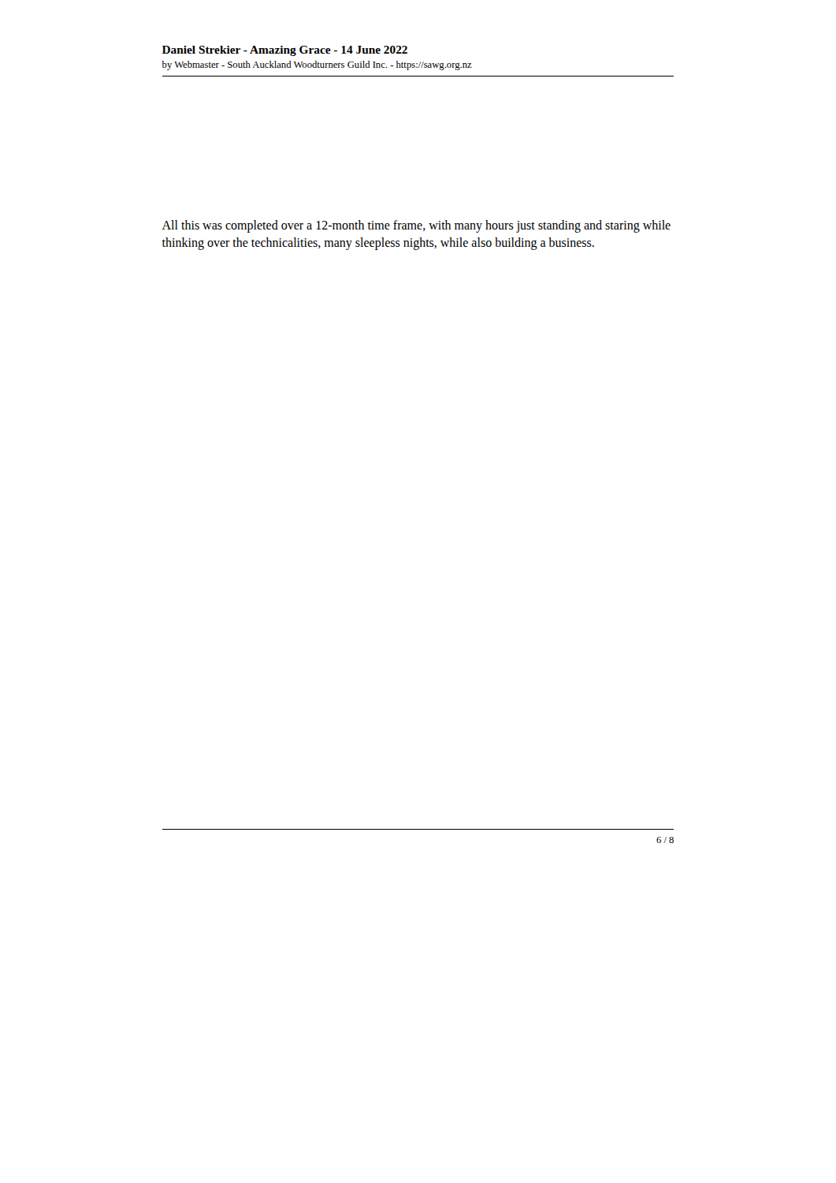Daniel Strekier - Amazing Grace - 14 June 2022
by Webmaster - South Auckland Woodturners Guild Inc. - https://sawg.org.nz
All this was completed over a 12-month time frame, with many hours just standing and staring while thinking over the technicalities, many sleepless nights, while also building a business.
6 / 8